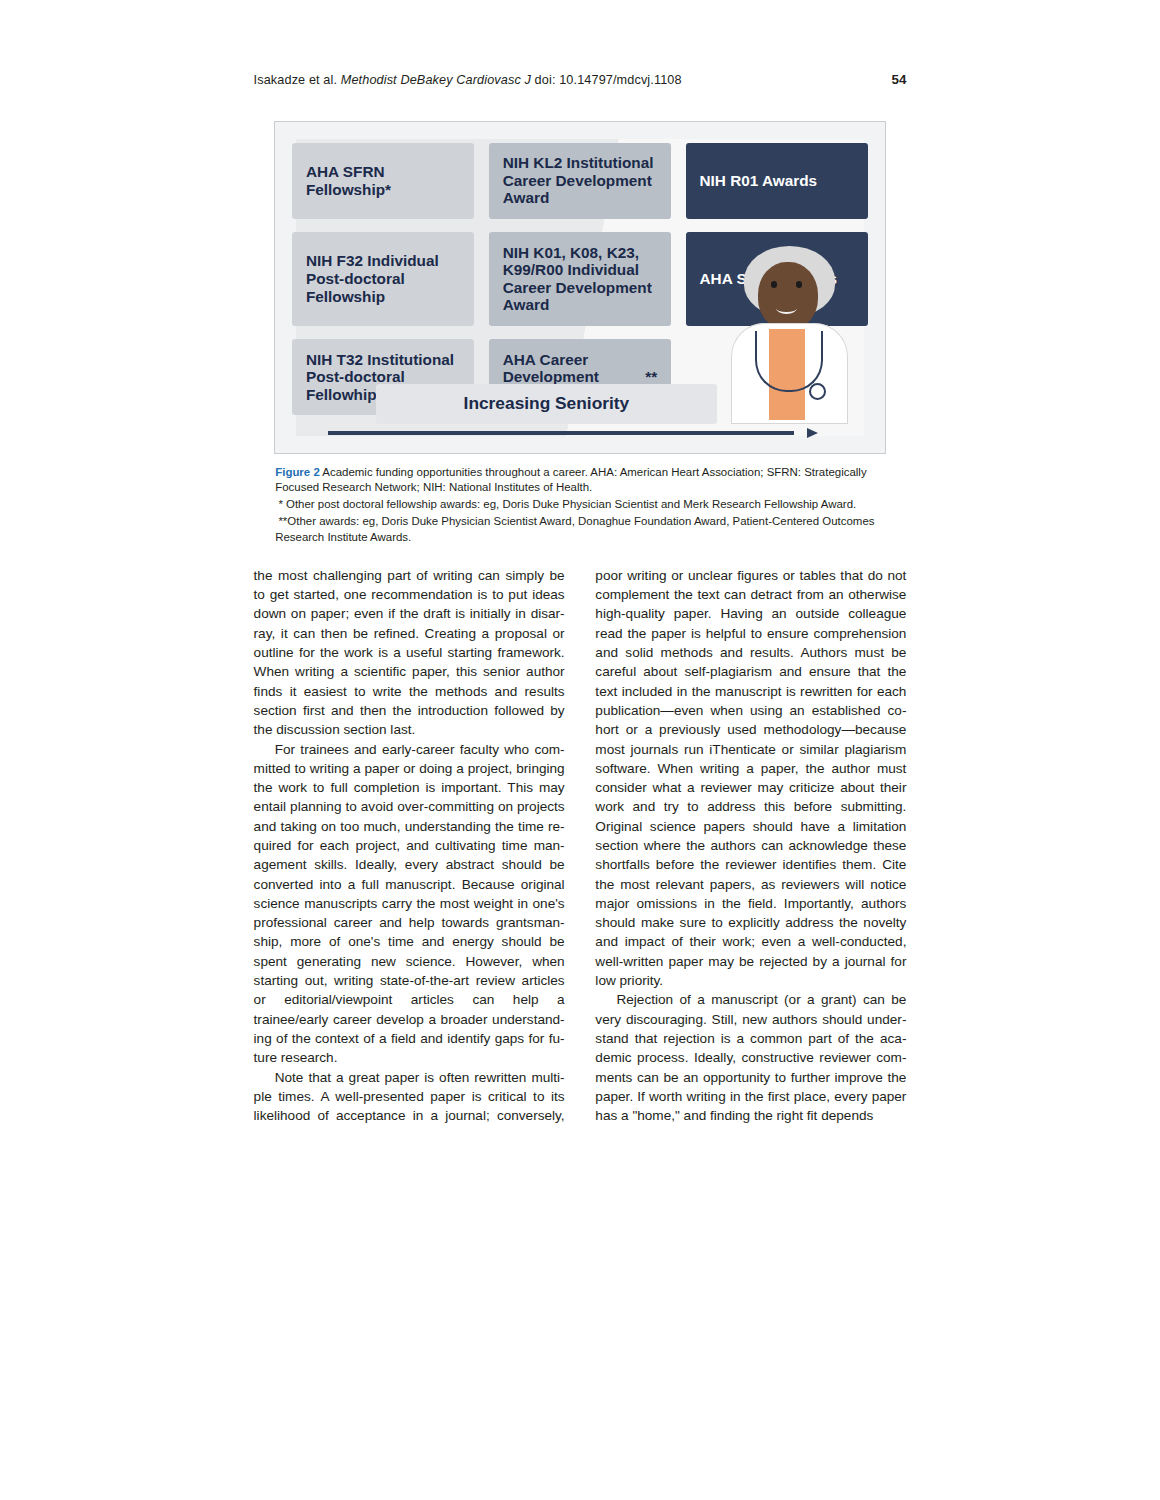Isakadze et al. Methodist DeBakey Cardiovasc J doi: 10.14797/mdcvj.1108
54
AHA SFRN Fellowship*
NIH KL2 Institutional Career Development Award
NIH R01 Awards
NIH F32 Individual Post-doctoral Fellowship
NIH K01, K08, K23, K99/R00 Individual Career Development Award
AHA SFRN Awards
NIH T32 Institutional Post-doctoral Fellowhip
AHA Career Development Award
**
Increasing Seniority
Figure 2 Academic funding opportunities throughout a career. AHA: American Heart Association; SFRN: Strategically Focused Research Network; NIH: National Institutes of Health.
* Other post doctoral fellowship awards: eg, Doris Duke Physician Scientist and Merk Research Fellowship Award.
**Other awards: eg, Doris Duke Physician Scientist Award, Donaghue Foundation Award, Patient-Centered Outcomes Research Institute Awards.
the most challenging part of writing can simply be to get started, one recommendation is to put ideas down on paper; even if the draft is initially in disarray, it can then be refined. Creating a proposal or outline for the work is a useful starting framework. When writing a scientific paper, this senior author finds it easiest to write the methods and results section first and then the introduction followed by the discussion section last.
For trainees and early-career faculty who committed to writing a paper or doing a project, bringing the work to full completion is important. This may entail planning to avoid over-committing on projects and taking on too much, understanding the time required for each project, and cultivating time management skills. Ideally, every abstract should be converted into a full manuscript. Because original science manuscripts carry the most weight in one's professional career and help towards grantsmanship, more of one's time and energy should be spent generating new science. However, when starting out, writing state-of-the-art review articles or editorial/viewpoint articles can help a trainee/early career develop a broader understanding of the context of a field and identify gaps for future research.
Note that a great paper is often rewritten multiple times. A well-presented paper is critical to its likelihood of acceptance in a journal; conversely, poor writing or unclear figures or tables that do not complement the text can detract from an otherwise high-quality paper. Having an outside colleague read the paper is helpful to ensure comprehension and solid methods and results. Authors must be careful about self-plagiarism and ensure that the text included in the manuscript is rewritten for each publication—even when using an established cohort or a previously used methodology—because most journals run iThenticate or similar plagiarism software. When writing a paper, the author must consider what a reviewer may criticize about their work and try to address this before submitting. Original science papers should have a limitation section where the authors can acknowledge these shortfalls before the reviewer identifies them. Cite the most relevant papers, as reviewers will notice major omissions in the field. Importantly, authors should make sure to explicitly address the novelty and impact of their work; even a well-conducted, well-written paper may be rejected by a journal for low priority.
Rejection of a manuscript (or a grant) can be very discouraging. Still, new authors should understand that rejection is a common part of the academic process. Ideally, constructive reviewer comments can be an opportunity to further improve the paper. If worth writing in the first place, every paper has a "home," and finding the right fit depends